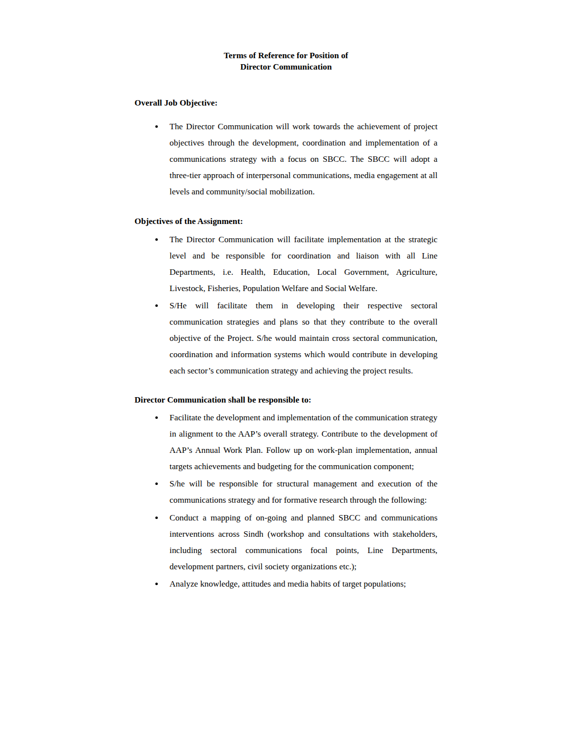Terms of Reference for Position of
Director Communication
Overall Job Objective:
The Director Communication will work towards the achievement of project objectives through the development, coordination and implementation of a communications strategy with a focus on SBCC. The SBCC will adopt a three-tier approach of interpersonal communications, media engagement at all levels and community/social mobilization.
Objectives of the Assignment:
The Director Communication will facilitate implementation at the strategic level and be responsible for coordination and liaison with all Line Departments, i.e. Health, Education, Local Government, Agriculture, Livestock, Fisheries, Population Welfare and Social Welfare.
S/He will facilitate them in developing their respective sectoral communication strategies and plans so that they contribute to the overall objective of the Project. S/he would maintain cross sectoral communication, coordination and information systems which would contribute in developing each sector’s communication strategy and achieving the project results.
Director Communication shall be responsible to:
Facilitate the development and implementation of the communication strategy in alignment to the AAP’s overall strategy. Contribute to the development of AAP’s Annual Work Plan. Follow up on work-plan implementation, annual targets achievements and budgeting for the communication component;
S/he will be responsible for structural management and execution of the communications strategy and for formative research through the following:
Conduct a mapping of on-going and planned SBCC and communications interventions across Sindh (workshop and consultations with stakeholders, including sectoral communications focal points, Line Departments, development partners, civil society organizations etc.);
Analyze knowledge, attitudes and media habits of target populations;